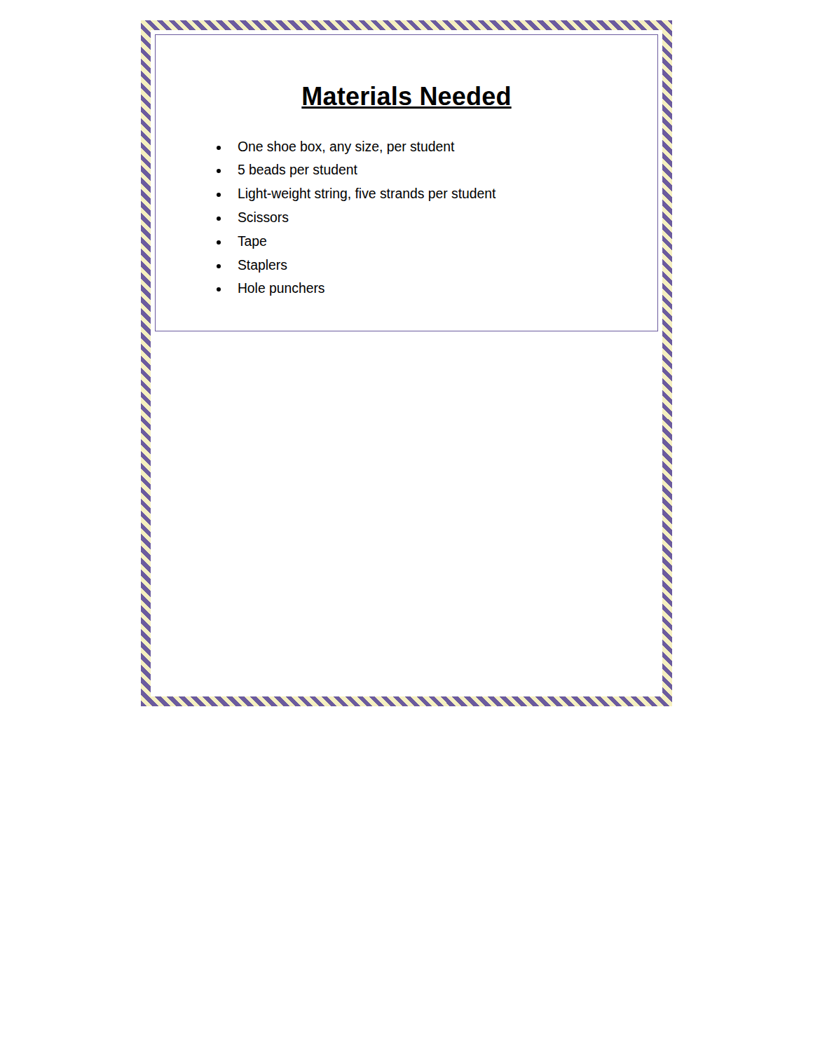Materials Needed
One shoe box, any size, per student
5 beads per student
Light-weight string, five strands per student
Scissors
Tape
Staplers
Hole punchers